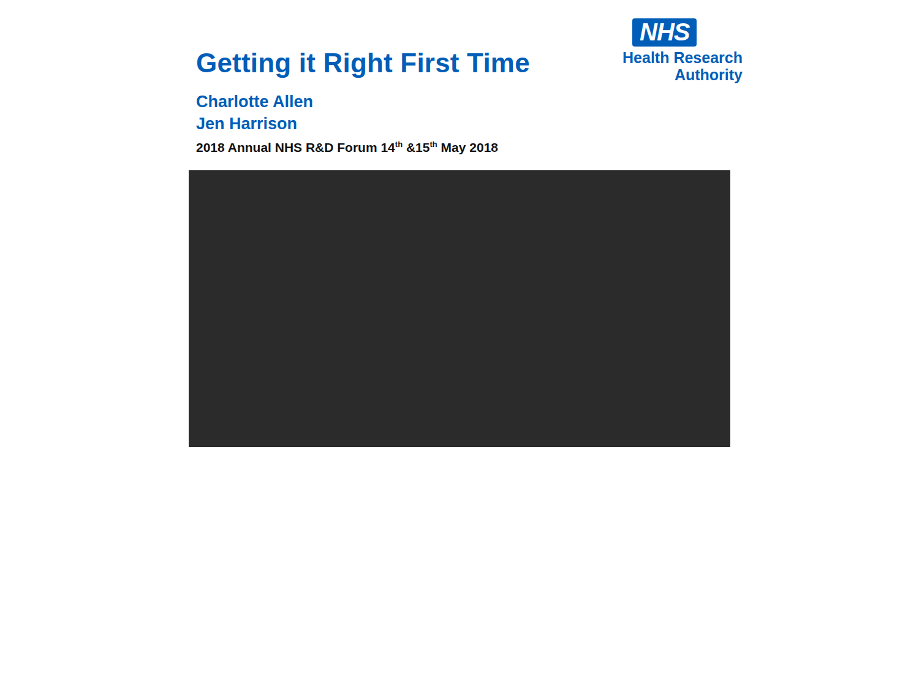NHS
Health Research
Authority
Getting it Right First Time
Charlotte Allen
Jen Harrison
2018 Annual NHS R&D Forum 14th &15th May 2018